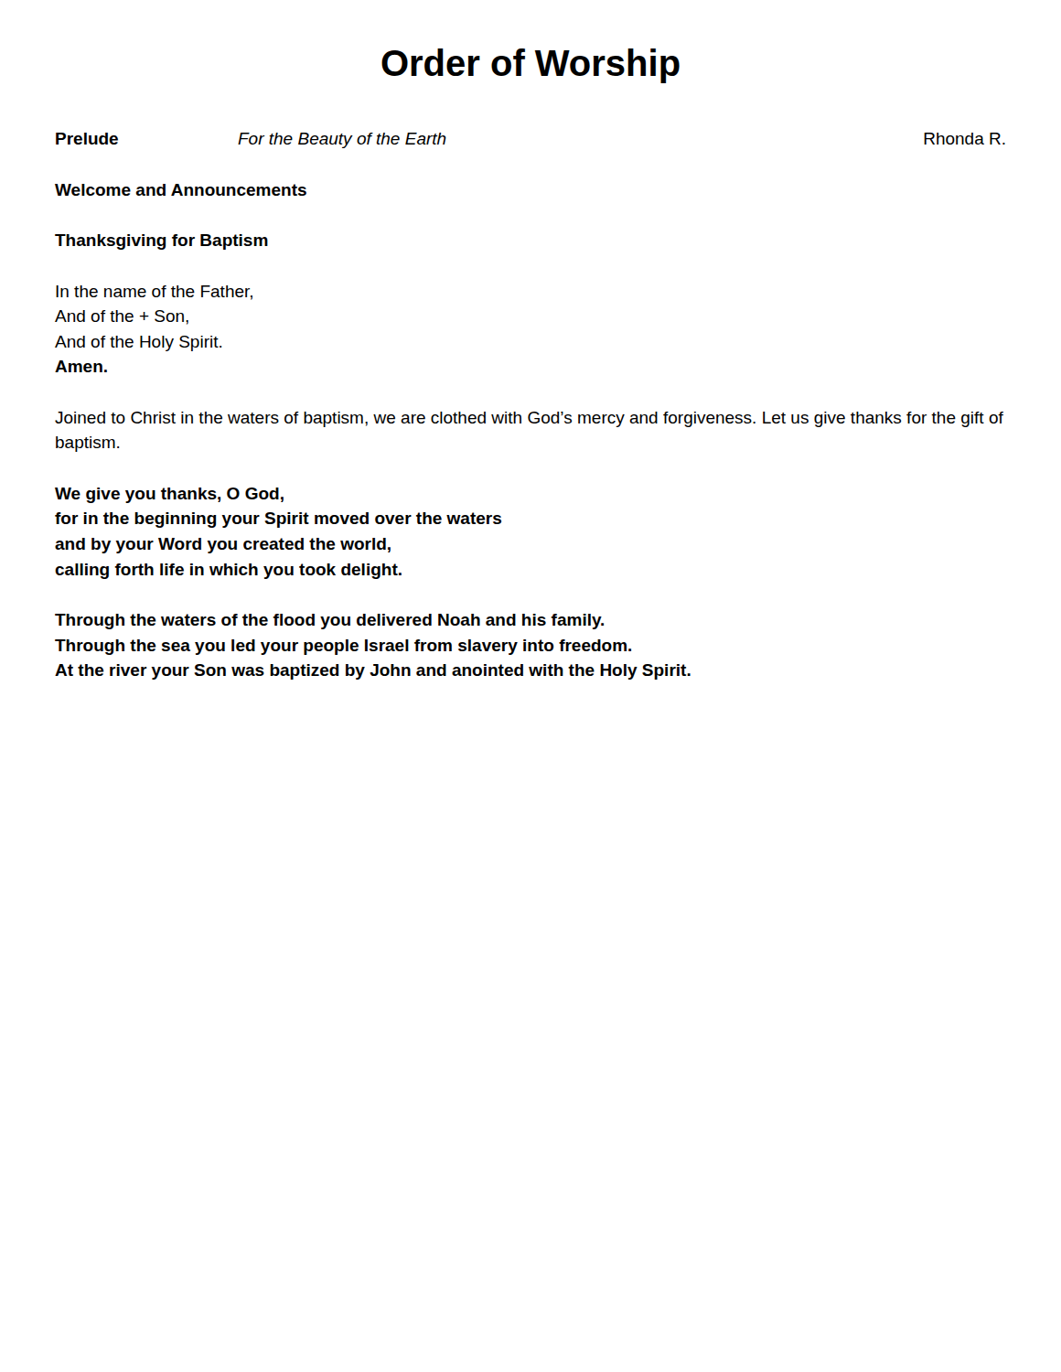Order of Worship
Prelude For the Beauty of the Earth Rhonda R.
Welcome and Announcements
Thanksgiving for Baptism
In the name of the Father,
And of the + Son,
And of the Holy Spirit.
Amen.
Joined to Christ in the waters of baptism, we are clothed with God’s mercy and forgiveness. Let us give thanks for the gift of baptism.
We give you thanks, O God,
for in the beginning your Spirit moved over the waters
and by your Word you created the world,
calling forth life in which you took delight.
Through the waters of the flood you delivered Noah and his family.
Through the sea you led your people Israel from slavery into freedom.
At the river your Son was baptized by John and anointed with the Holy Spirit.